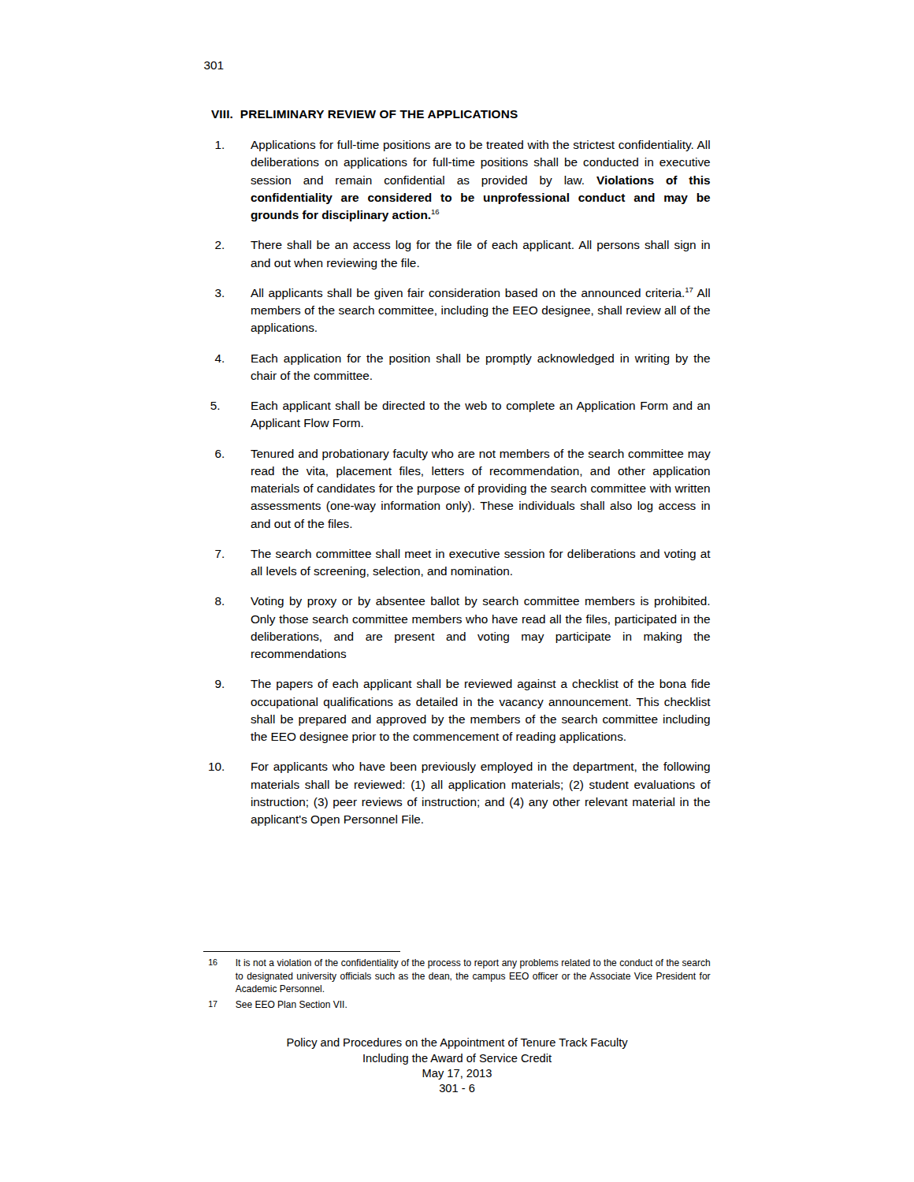301
VIII. Preliminary Review of the Applications
1. Applications for full-time positions are to be treated with the strictest confidentiality. All deliberations on applications for full-time positions shall be conducted in executive session and remain confidential as provided by law. Violations of this confidentiality are considered to be unprofessional conduct and may be grounds for disciplinary action.16
2. There shall be an access log for the file of each applicant. All persons shall sign in and out when reviewing the file.
3. All applicants shall be given fair consideration based on the announced criteria.17 All members of the search committee, including the EEO designee, shall review all of the applications.
4. Each application for the position shall be promptly acknowledged in writing by the chair of the committee.
5. Each applicant shall be directed to the web to complete an Application Form and an Applicant Flow Form.
6. Tenured and probationary faculty who are not members of the search committee may read the vita, placement files, letters of recommendation, and other application materials of candidates for the purpose of providing the search committee with written assessments (one-way information only). These individuals shall also log access in and out of the files.
7. The search committee shall meet in executive session for deliberations and voting at all levels of screening, selection, and nomination.
8. Voting by proxy or by absentee ballot by search committee members is prohibited. Only those search committee members who have read all the files, participated in the deliberations, and are present and voting may participate in making the recommendations
9. The papers of each applicant shall be reviewed against a checklist of the bona fide occupational qualifications as detailed in the vacancy announcement. This checklist shall be prepared and approved by the members of the search committee including the EEO designee prior to the commencement of reading applications.
10. For applicants who have been previously employed in the department, the following materials shall be reviewed: (1) all application materials; (2) student evaluations of instruction; (3) peer reviews of instruction; and (4) any other relevant material in the applicant's Open Personnel File.
16 It is not a violation of the confidentiality of the process to report any problems related to the conduct of the search to designated university officials such as the dean, the campus EEO officer or the Associate Vice President for Academic Personnel.
17 See EEO Plan Section VII.
Policy and Procedures on the Appointment of Tenure Track Faculty
Including the Award of Service Credit
May 17, 2013
301 - 6